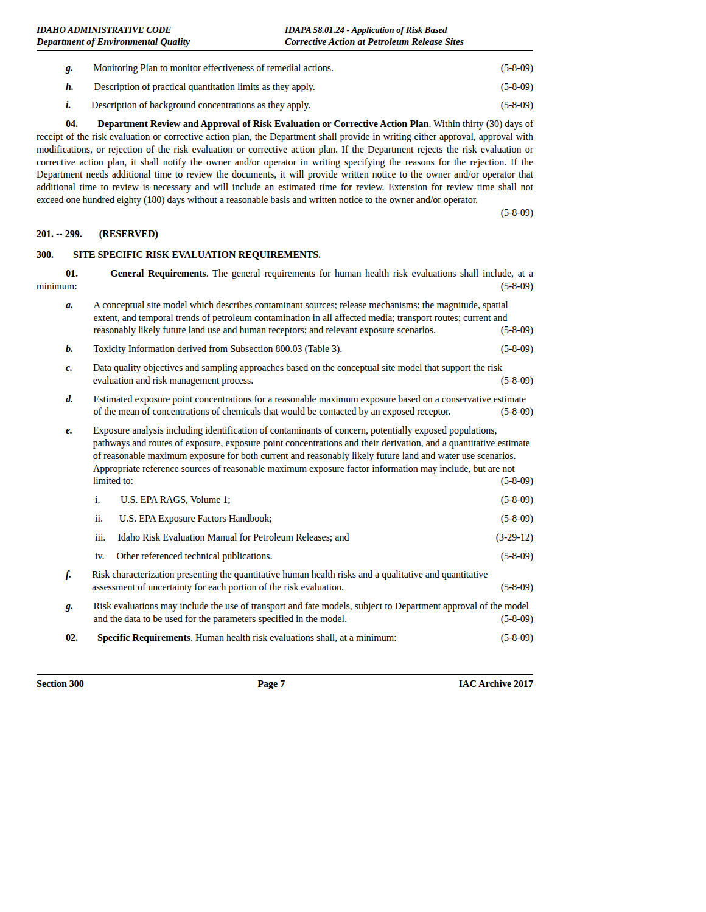IDAHO ADMINISTRATIVE CODE
Department of Environmental Quality
IDAPA 58.01.24 - Application of Risk Based
Corrective Action at Petroleum Release Sites
g. Monitoring Plan to monitor effectiveness of remedial actions.(5-8-09)
h. Description of practical quantitation limits as they apply.(5-8-09)
i. Description of background concentrations as they apply.(5-8-09)
04. Department Review and Approval of Risk Evaluation or Corrective Action Plan. Within thirty (30) days of receipt of the risk evaluation or corrective action plan, the Department shall provide in writing either approval, approval with modifications, or rejection of the risk evaluation or corrective action plan. If the Department rejects the risk evaluation or corrective action plan, it shall notify the owner and/or operator in writing specifying the reasons for the rejection. If the Department needs additional time to review the documents, it will provide written notice to the owner and/or operator that additional time to review is necessary and will include an estimated time for review. Extension for review time shall not exceed one hundred eighty (180) days without a reasonable basis and written notice to the owner and/or operator.(5-8-09)
201. -- 299. (RESERVED)
300. SITE SPECIFIC RISK EVALUATION REQUIREMENTS.
01. General Requirements. The general requirements for human health risk evaluations shall include, at a minimum:(5-8-09)
a. A conceptual site model which describes contaminant sources; release mechanisms; the magnitude, spatial extent, and temporal trends of petroleum contamination in all affected media; transport routes; current and reasonably likely future land use and human receptors; and relevant exposure scenarios.(5-8-09)
b. Toxicity Information derived from Subsection 800.03 (Table 3).(5-8-09)
c. Data quality objectives and sampling approaches based on the conceptual site model that support the risk evaluation and risk management process.(5-8-09)
d. Estimated exposure point concentrations for a reasonable maximum exposure based on a conservative estimate of the mean of concentrations of chemicals that would be contacted by an exposed receptor.(5-8-09)
e. Exposure analysis including identification of contaminants of concern, potentially exposed populations, pathways and routes of exposure, exposure point concentrations and their derivation, and a quantitative estimate of reasonable maximum exposure for both current and reasonably likely future land and water use scenarios. Appropriate reference sources of reasonable maximum exposure factor information may include, but are not limited to:(5-8-09)
i. U.S. EPA RAGS, Volume 1;(5-8-09)
ii. U.S. EPA Exposure Factors Handbook;(5-8-09)
iii. Idaho Risk Evaluation Manual for Petroleum Releases; and(3-29-12)
iv. Other referenced technical publications.(5-8-09)
f. Risk characterization presenting the quantitative human health risks and a qualitative and quantitative assessment of uncertainty for each portion of the risk evaluation.(5-8-09)
g. Risk evaluations may include the use of transport and fate models, subject to Department approval of the model and the data to be used for the parameters specified in the model.(5-8-09)
02. Specific Requirements. Human health risk evaluations shall, at a minimum:(5-8-09)
Section 300
Page 7
IAC Archive 2017